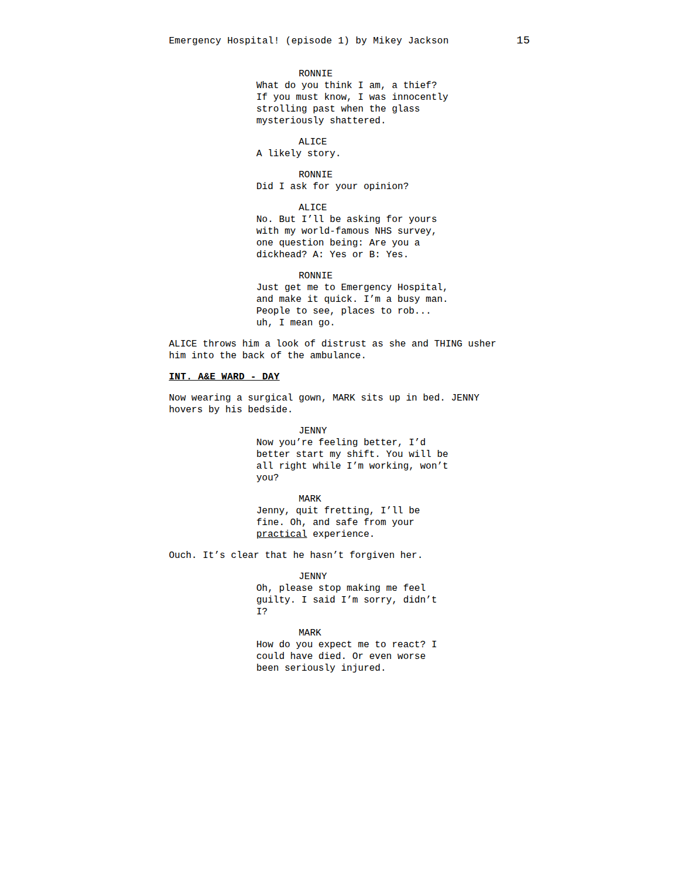Emergency Hospital! (episode 1) by Mikey Jackson 15
RONNIE
What do you think I am, a thief? If you must know, I was innocently strolling past when the glass mysteriously shattered.
ALICE
A likely story.
RONNIE
Did I ask for your opinion?
ALICE
No. But I’ll be asking for yours with my world-famous NHS survey, one question being: Are you a dickhead? A: Yes or B: Yes.
RONNIE
Just get me to Emergency Hospital, and make it quick. I’m a busy man. People to see, places to rob... uh, I mean go.
ALICE throws him a look of distrust as she and THING usher him into the back of the ambulance.
INT. A&E WARD - DAY
Now wearing a surgical gown, MARK sits up in bed. JENNY hovers by his bedside.
JENNY
Now you’re feeling better, I’d better start my shift. You will be all right while I’m working, won’t you?
MARK
Jenny, quit fretting, I’ll be fine. Oh, and safe from your practical experience.
Ouch. It’s clear that he hasn’t forgiven her.
JENNY
Oh, please stop making me feel guilty. I said I’m sorry, didn’t I?
MARK
How do you expect me to react? I could have died. Or even worse been seriously injured.